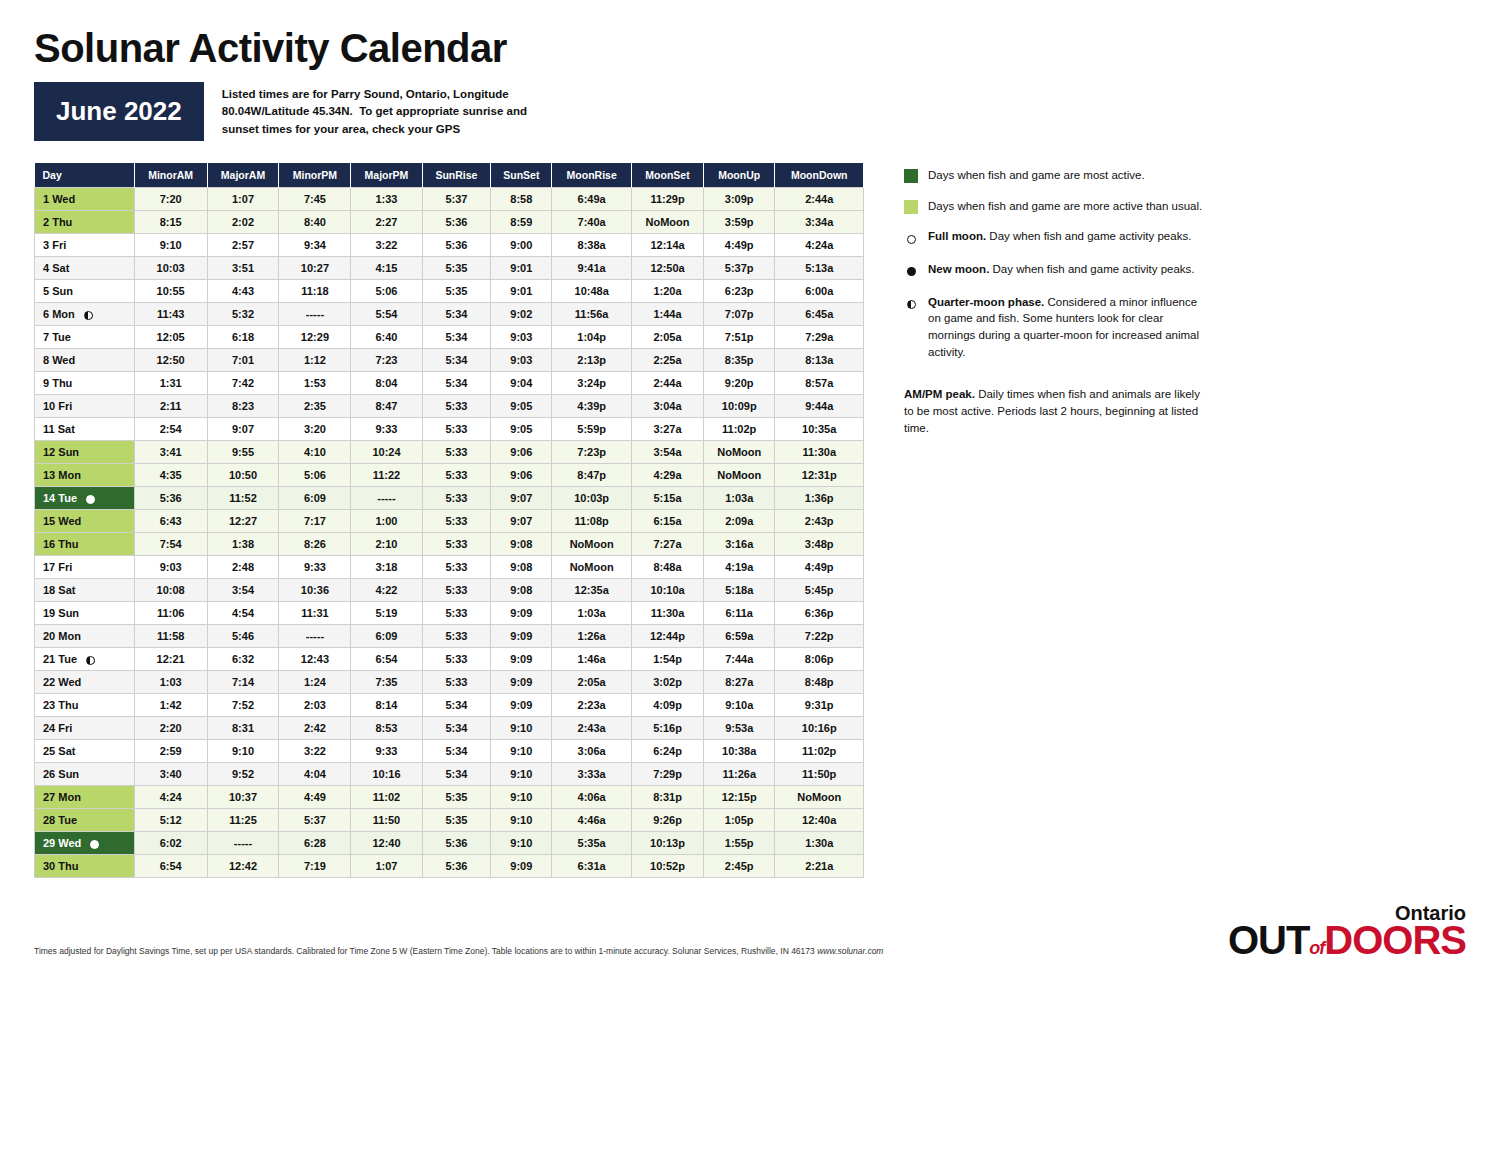Solunar Activity Calendar
June 2022
Listed times are for Parry Sound, Ontario, Longitude
80.04W/Latitude 45.34N. To get appropriate sunrise and
sunset times for your area, check your GPS
| Day | MinorAM | MajorAM | MinorPM | MajorPM | SunRise | SunSet | MoonRise | MoonSet | MoonUp | MoonDown |
| --- | --- | --- | --- | --- | --- | --- | --- | --- | --- | --- |
| 1 Wed | 7:20 | 1:07 | 7:45 | 1:33 | 5:37 | 8:58 | 6:49a | 11:29p | 3:09p | 2:44a |
| 2 Thu | 8:15 | 2:02 | 8:40 | 2:27 | 5:36 | 8:59 | 7:40a | NoMoon | 3:59p | 3:34a |
| 3 Fri | 9:10 | 2:57 | 9:34 | 3:22 | 5:36 | 9:00 | 8:38a | 12:14a | 4:49p | 4:24a |
| 4 Sat | 10:03 | 3:51 | 10:27 | 4:15 | 5:35 | 9:01 | 9:41a | 12:50a | 5:37p | 5:13a |
| 5 Sun | 10:55 | 4:43 | 11:18 | 5:06 | 5:35 | 9:01 | 10:48a | 1:20a | 6:23p | 6:00a |
| 6 Mon | 11:43 | 5:32 | ----- | 5:54 | 5:34 | 9:02 | 11:56a | 1:44a | 7:07p | 6:45a |
| 7 Tue | 12:05 | 6:18 | 12:29 | 6:40 | 5:34 | 9:03 | 1:04p | 2:05a | 7:51p | 7:29a |
| 8 Wed | 12:50 | 7:01 | 1:12 | 7:23 | 5:34 | 9:03 | 2:13p | 2:25a | 8:35p | 8:13a |
| 9 Thu | 1:31 | 7:42 | 1:53 | 8:04 | 5:34 | 9:04 | 3:24p | 2:44a | 9:20p | 8:57a |
| 10 Fri | 2:11 | 8:23 | 2:35 | 8:47 | 5:33 | 9:05 | 4:39p | 3:04a | 10:09p | 9:44a |
| 11 Sat | 2:54 | 9:07 | 3:20 | 9:33 | 5:33 | 9:05 | 5:59p | 3:27a | 11:02p | 10:35a |
| 12 Sun | 3:41 | 9:55 | 4:10 | 10:24 | 5:33 | 9:06 | 7:23p | 3:54a | NoMoon | 11:30a |
| 13 Mon | 4:35 | 10:50 | 5:06 | 11:22 | 5:33 | 9:06 | 8:47p | 4:29a | NoMoon | 12:31p |
| 14 Tue | 5:36 | 11:52 | 6:09 | ----- | 5:33 | 9:07 | 10:03p | 5:15a | 1:03a | 1:36p |
| 15 Wed | 6:43 | 12:27 | 7:17 | 1:00 | 5:33 | 9:07 | 11:08p | 6:15a | 2:09a | 2:43p |
| 16 Thu | 7:54 | 1:38 | 8:26 | 2:10 | 5:33 | 9:08 | NoMoon | 7:27a | 3:16a | 3:48p |
| 17 Fri | 9:03 | 2:48 | 9:33 | 3:18 | 5:33 | 9:08 | NoMoon | 8:48a | 4:19a | 4:49p |
| 18 Sat | 10:08 | 3:54 | 10:36 | 4:22 | 5:33 | 9:08 | 12:35a | 10:10a | 5:18a | 5:45p |
| 19 Sun | 11:06 | 4:54 | 11:31 | 5:19 | 5:33 | 9:09 | 1:03a | 11:30a | 6:11a | 6:36p |
| 20 Mon | 11:58 | 5:46 | ----- | 6:09 | 5:33 | 9:09 | 1:26a | 12:44p | 6:59a | 7:22p |
| 21 Tue | 12:21 | 6:32 | 12:43 | 6:54 | 5:33 | 9:09 | 1:46a | 1:54p | 7:44a | 8:06p |
| 22 Wed | 1:03 | 7:14 | 1:24 | 7:35 | 5:33 | 9:09 | 2:05a | 3:02p | 8:27a | 8:48p |
| 23 Thu | 1:42 | 7:52 | 2:03 | 8:14 | 5:34 | 9:09 | 2:23a | 4:09p | 9:10a | 9:31p |
| 24 Fri | 2:20 | 8:31 | 2:42 | 8:53 | 5:34 | 9:10 | 2:43a | 5:16p | 9:53a | 10:16p |
| 25 Sat | 2:59 | 9:10 | 3:22 | 9:33 | 5:34 | 9:10 | 3:06a | 6:24p | 10:38a | 11:02p |
| 26 Sun | 3:40 | 9:52 | 4:04 | 10:16 | 5:34 | 9:10 | 3:33a | 7:29p | 11:26a | 11:50p |
| 27 Mon | 4:24 | 10:37 | 4:49 | 11:02 | 5:35 | 9:10 | 4:06a | 8:31p | 12:15p | NoMoon |
| 28 Tue | 5:12 | 11:25 | 5:37 | 11:50 | 5:35 | 9:10 | 4:46a | 9:26p | 1:05p | 12:40a |
| 29 Wed | 6:02 | ----- | 6:28 | 12:40 | 5:36 | 9:10 | 5:35a | 10:13p | 1:55p | 1:30a |
| 30 Thu | 6:54 | 12:42 | 7:19 | 1:07 | 5:36 | 9:09 | 6:31a | 10:52p | 2:45p | 2:21a |
Days when fish and game are most active.
Days when fish and game are more active than usual.
Full moon. Day when fish and game activity peaks.
New moon. Day when fish and game activity peaks.
Quarter-moon phase. Considered a minor influence on game and fish. Some hunters look for clear mornings during a quarter-moon for increased animal activity.
AM/PM peak. Daily times when fish and animals are likely to be most active. Periods last 2 hours, beginning at listed time.
Times adjusted for Daylight Savings Time, set up per USA standards. Calibrated for Time Zone 5 W (Eastern Time Zone). Table locations are to within 1-minute accuracy. Solunar Services, Rushville, IN 46173 www.solunar.com
Ontario
OUT of DOORS